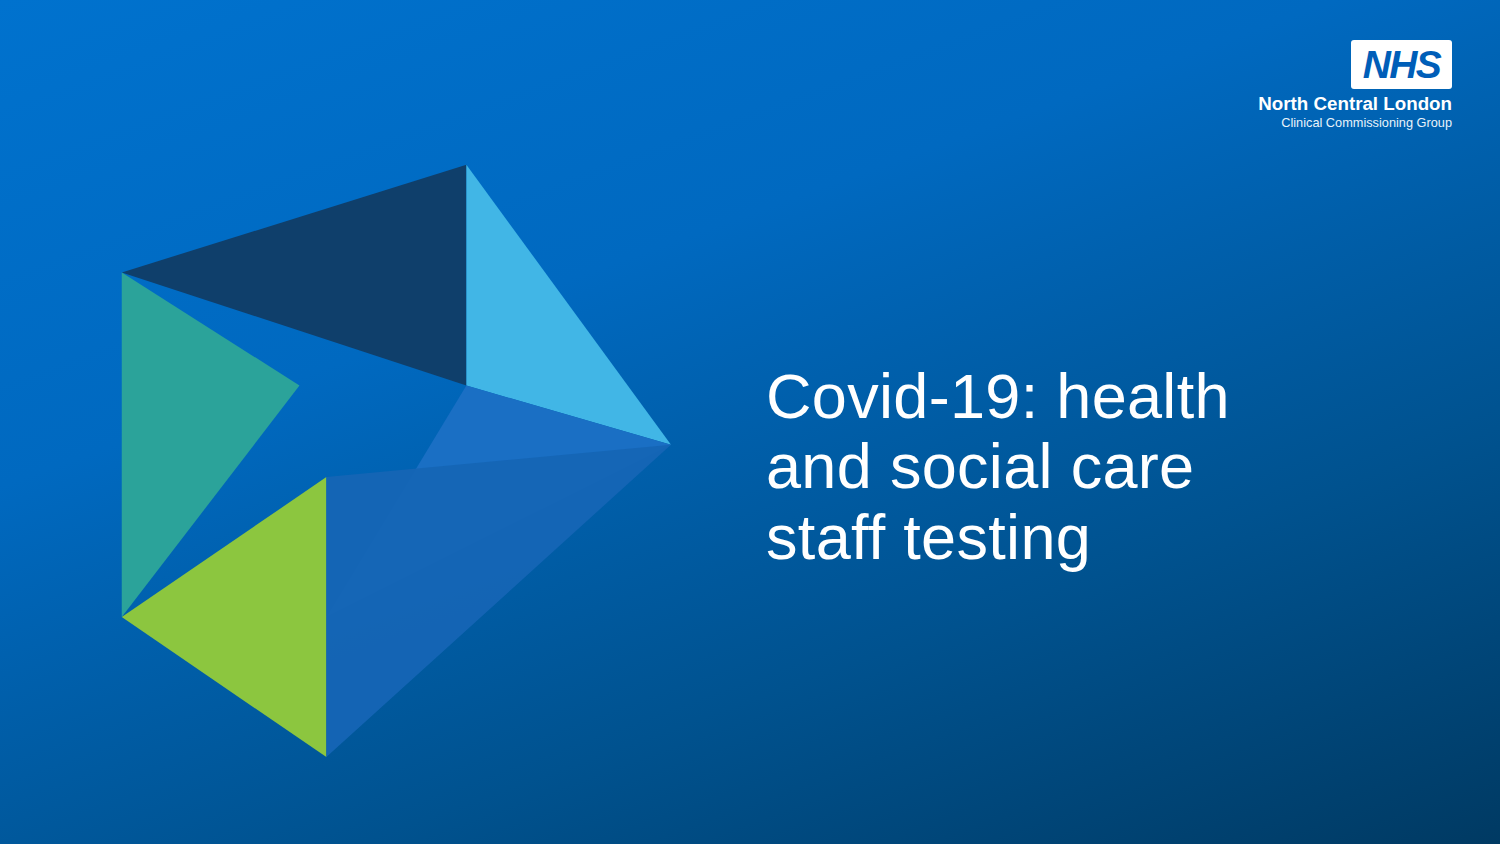NHS North Central London Clinical Commissioning Group
Covid-19: health and social care staff testing